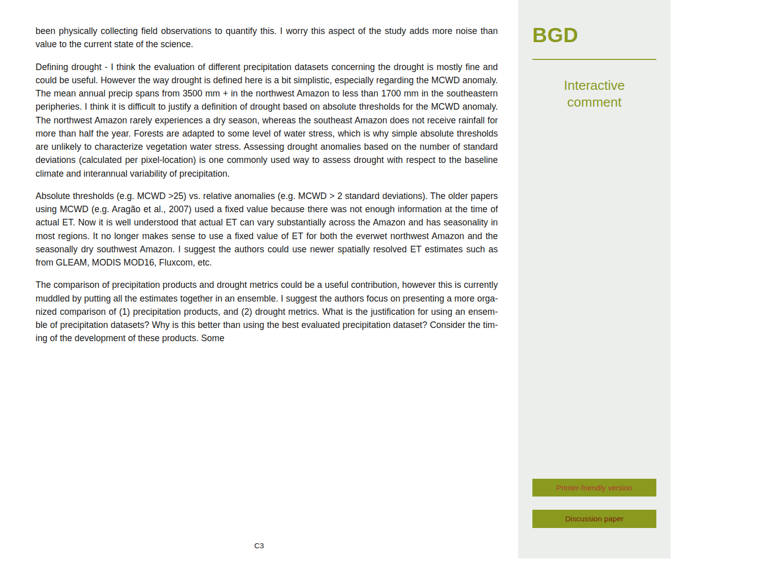been physically collecting field observations to quantify this. I worry this aspect of the study adds more noise than value to the current state of the science.
Defining drought - I think the evaluation of different precipitation datasets concerning the drought is mostly fine and could be useful. However the way drought is defined here is a bit simplistic, especially regarding the MCWD anomaly. The mean annual precip spans from 3500 mm + in the northwest Amazon to less than 1700 mm in the southeastern peripheries. I think it is difficult to justify a definition of drought based on absolute thresholds for the MCWD anomaly. The northwest Amazon rarely experiences a dry season, whereas the southeast Amazon does not receive rainfall for more than half the year. Forests are adapted to some level of water stress, which is why simple absolute thresholds are unlikely to characterize vegetation water stress. Assessing drought anomalies based on the number of standard deviations (calculated per pixel-location) is one commonly used way to assess drought with respect to the baseline climate and interannual variability of precipitation.
Absolute thresholds (e.g. MCWD >25) vs. relative anomalies (e.g. MCWD > 2 standard deviations). The older papers using MCWD (e.g. Aragão et al., 2007) used a fixed value because there was not enough information at the time of actual ET. Now it is well understood that actual ET can vary substantially across the Amazon and has seasonality in most regions. It no longer makes sense to use a fixed value of ET for both the everwet northwest Amazon and the seasonally dry southwest Amazon. I suggest the authors could use newer spatially resolved ET estimates such as from GLEAM, MODIS MOD16, Fluxcom, etc.
The comparison of precipitation products and drought metrics could be a useful contribution, however this is currently muddled by putting all the estimates together in an ensemble. I suggest the authors focus on presenting a more organized comparison of (1) precipitation products, and (2) drought metrics. What is the justification for using an ensemble of precipitation datasets? Why is this better than using the best evaluated precipitation dataset? Consider the timing of the development of these products. Some
C3
BGD
Interactive
comment
Printer-friendly version Discussion paper